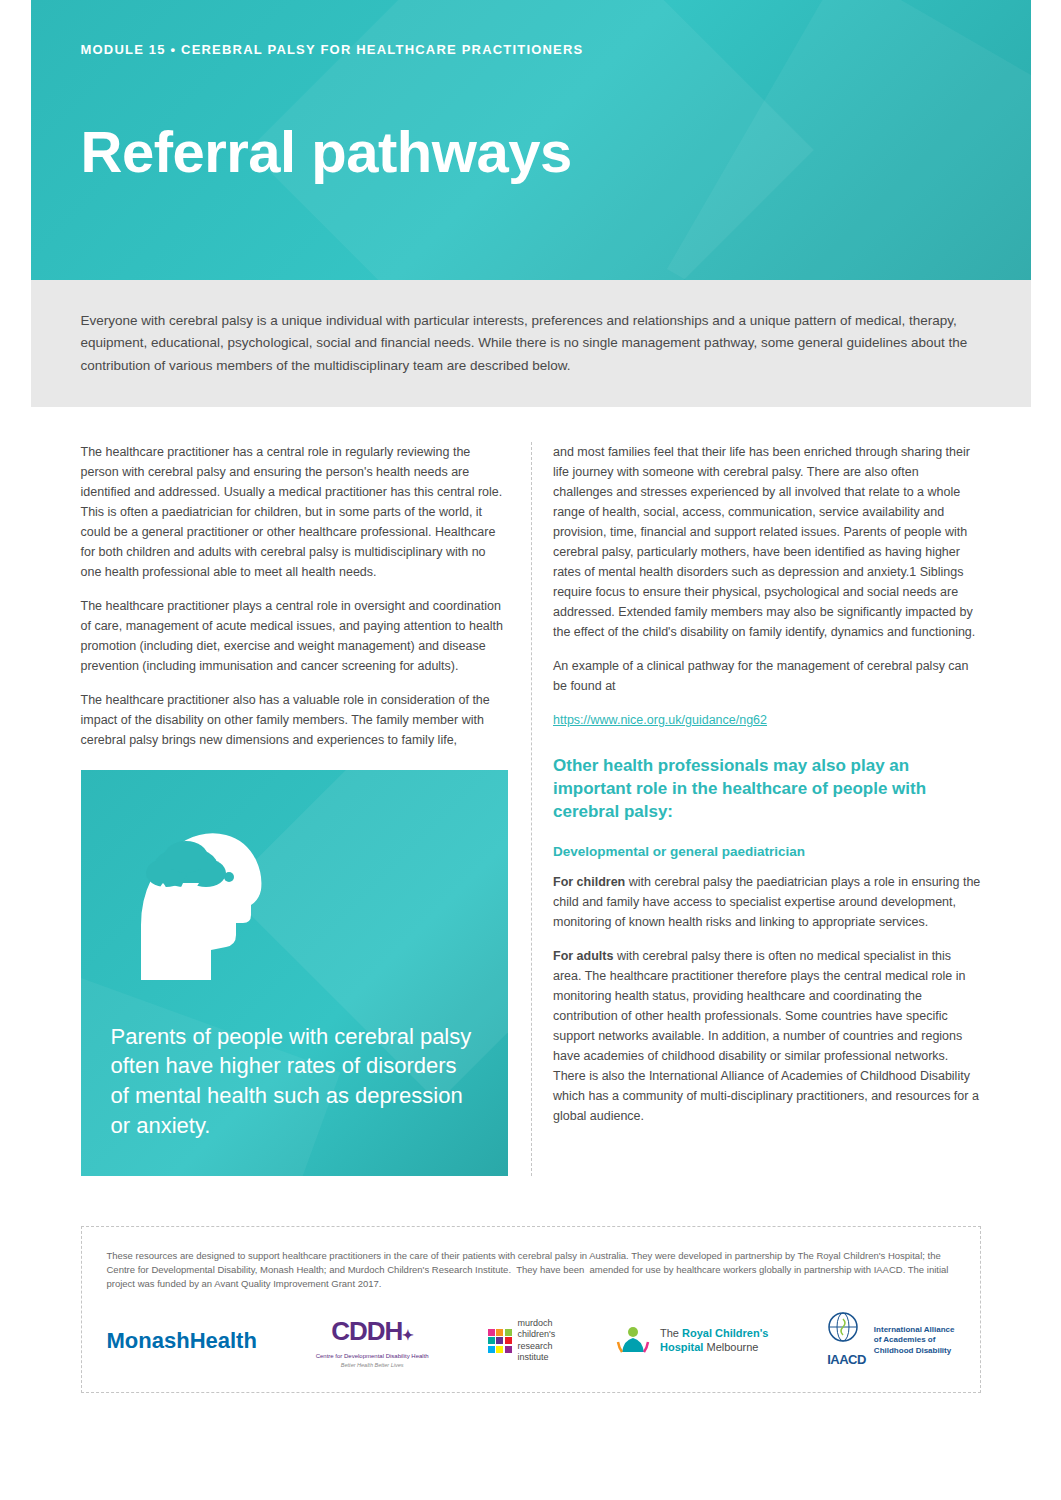MODULE 15 • CEREBRAL PALSY FOR HEALTHCARE PRACTITIONERS
Referral pathways
Everyone with cerebral palsy is a unique individual with particular interests, preferences and relationships and a unique pattern of medical, therapy, equipment, educational, psychological, social and financial needs. While there is no single management pathway, some general guidelines about the contribution of various members of the multidisciplinary team are described below.
The healthcare practitioner has a central role in regularly reviewing the person with cerebral palsy and ensuring the person's health needs are identified and addressed. Usually a medical practitioner has this central role. This is often a paediatrician for children, but in some parts of the world, it could be a general practitioner or other healthcare professional. Healthcare for both children and adults with cerebral palsy is multidisciplinary with no one health professional able to meet all health needs.
The healthcare practitioner plays a central role in oversight and coordination of care, management of acute medical issues, and paying attention to health promotion (including diet, exercise and weight management) and disease prevention (including immunisation and cancer screening for adults).
The healthcare practitioner also has a valuable role in consideration of the impact of the disability on other family members. The family member with cerebral palsy brings new dimensions and experiences to family life,
Parents of people with cerebral palsy often have higher rates of disorders of mental health such as depression or anxiety.
and most families feel that their life has been enriched through sharing their life journey with someone with cerebral palsy. There are also often challenges and stresses experienced by all involved that relate to a whole range of health, social, access, communication, service availability and provision, time, financial and support related issues. Parents of people with cerebral palsy, particularly mothers, have been identified as having higher rates of mental health disorders such as depression and anxiety.1 Siblings require focus to ensure their physical, psychological and social needs are addressed. Extended family members may also be significantly impacted by the effect of the child's disability on family identify, dynamics and functioning.
An example of a clinical pathway for the management of cerebral palsy can be found at
https://www.nice.org.uk/guidance/ng62
Other health professionals may also play an important role in the healthcare of people with cerebral palsy:
Developmental or general paediatrician
For children with cerebral palsy the paediatrician plays a role in ensuring the child and family have access to specialist expertise around development, monitoring of known health risks and linking to appropriate services.
For adults with cerebral palsy there is often no medical specialist in this area. The healthcare practitioner therefore plays the central medical role in monitoring health status, providing healthcare and coordinating the contribution of other health professionals. Some countries have specific support networks available. In addition, a number of countries and regions have academies of childhood disability or similar professional networks. There is also the International Alliance of Academies of Childhood Disability which has a community of multi-disciplinary practitioners, and resources for a global audience.
These resources are designed to support healthcare practitioners in the care of their patients with cerebral palsy in Australia. They were developed in partnership by The Royal Children's Hospital; the Centre for Developmental Disability, Monash Health; and Murdoch Children's Research Institute. They have been amended for use by healthcare workers globally in partnership with IAACD. The initial project was funded by an Avant Quality Improvement Grant 2017.
MonashHealth
CDDH✦
Centre for Developmental Disability Health
Better Health Better Lives
murdoch
children's
research
institute
The Royal Children's
Hospital Melbourne
IAACD
International Alliance
of Academies of
Childhood Disability